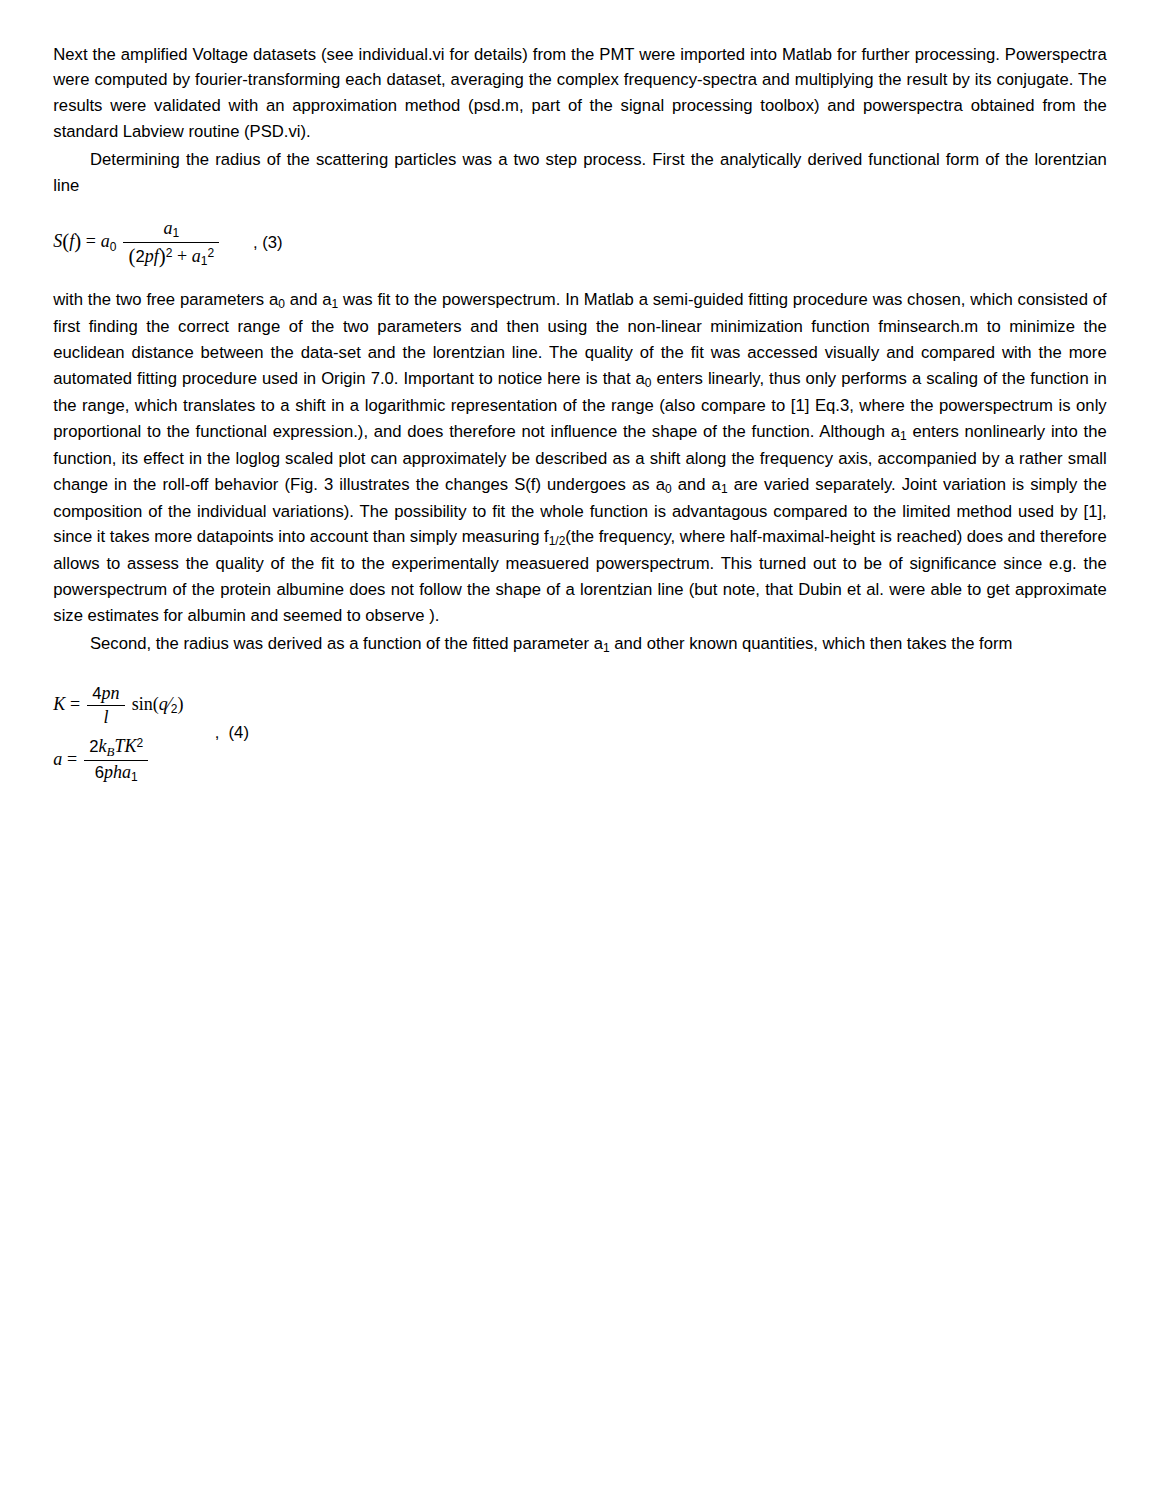Next the amplified Voltage datasets (see individual.vi for details) from the PMT were imported into Matlab for further processing. Powerspectra were computed by fourier-transforming each dataset, averaging the complex frequency-spectra and multiplying the result by its conjugate. The results were validated with an approximation method (psd.m, part of the signal processing toolbox) and powerspectra obtained from the standard Labview routine (PSD.vi).
Determining the radius of the scattering particles was a two step process. First the analytically derived functional form of the lorentzian line
S(f) = a0 a1 (2pf)2 + a12 , (3)
with the two free parameters a0 and a1 was fit to the powerspectrum. In Matlab a semi-guided fitting procedure was chosen, which consisted of first finding the correct range of the two parameters and then using the non-linear minimization function fminsearch.m to minimize the euclidean distance between the data-set and the lorentzian line. The quality of the fit was accessed visually and compared with the more automated fitting procedure used in Origin 7.0. Important to notice here is that a0 enters linearly, thus only performs a scaling of the function in the range, which translates to a shift in a logarithmic representation of the range (also compare to [1] Eq.3, where the powerspectrum is only proportional to the functional expression.), and does therefore not influence the shape of the function. Although a1 enters nonlinearly into the function, its effect in the loglog scaled plot can approximately be described as a shift along the frequency axis, accompanied by a rather small change in the roll-off behavior (Fig. 3 illustrates the changes S(f) undergoes as a0 and a1 are varied separately. Joint variation is simply the composition of the individual variations). The possibility to fit the whole function is advantagous compared to the limited method used by [1], since it takes more datapoints into account than simply measuring f1/2(the frequency, where half-maximal-height is reached) does and therefore allows to assess the quality of the fit to the experimentally measuered powerspectrum. This turned out to be of significance since e.g. the powerspectrum of the protein albumine does not follow the shape of a lorentzian line (but note, that Dubin et al. were able to get approximate size estimates for albumin and seemed to observe ).
Second, the radius was derived as a function of the fitted parameter a1 and other known quantities, which then takes the form
K = 4pn l sin(q⁄2) a = 2kBTK2 6pha1 , (4)